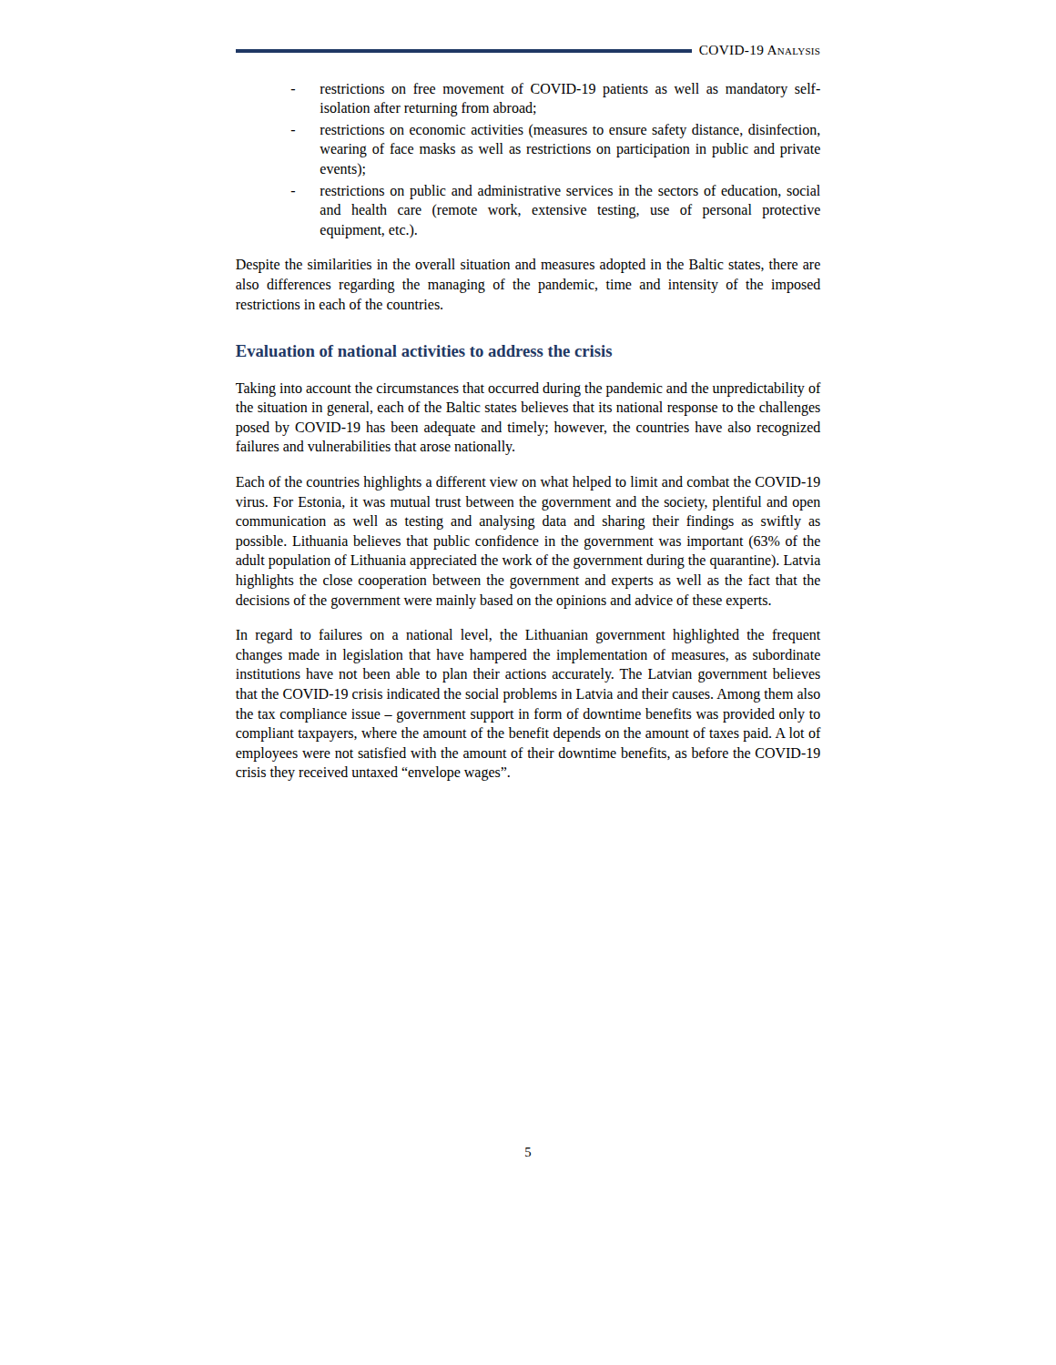COVID-19 Analysis
restrictions on free movement of COVID-19 patients as well as mandatory self-isolation after returning from abroad;
restrictions on economic activities (measures to ensure safety distance, disinfection, wearing of face masks as well as restrictions on participation in public and private events);
restrictions on public and administrative services in the sectors of education, social and health care (remote work, extensive testing, use of personal protective equipment, etc.).
Despite the similarities in the overall situation and measures adopted in the Baltic states, there are also differences regarding the managing of the pandemic, time and intensity of the imposed restrictions in each of the countries.
Evaluation of national activities to address the crisis
Taking into account the circumstances that occurred during the pandemic and the unpredictability of the situation in general, each of the Baltic states believes that its national response to the challenges posed by COVID-19 has been adequate and timely; however, the countries have also recognized failures and vulnerabilities that arose nationally.
Each of the countries highlights a different view on what helped to limit and combat the COVID-19 virus. For Estonia, it was mutual trust between the government and the society, plentiful and open communication as well as testing and analysing data and sharing their findings as swiftly as possible. Lithuania believes that public confidence in the government was important (63% of the adult population of Lithuania appreciated the work of the government during the quarantine). Latvia highlights the close cooperation between the government and experts as well as the fact that the decisions of the government were mainly based on the opinions and advice of these experts.
In regard to failures on a national level, the Lithuanian government highlighted the frequent changes made in legislation that have hampered the implementation of measures, as subordinate institutions have not been able to plan their actions accurately. The Latvian government believes that the COVID-19 crisis indicated the social problems in Latvia and their causes. Among them also the tax compliance issue – government support in form of downtime benefits was provided only to compliant taxpayers, where the amount of the benefit depends on the amount of taxes paid. A lot of employees were not satisfied with the amount of their downtime benefits, as before the COVID-19 crisis they received untaxed “envelope wages”.
5